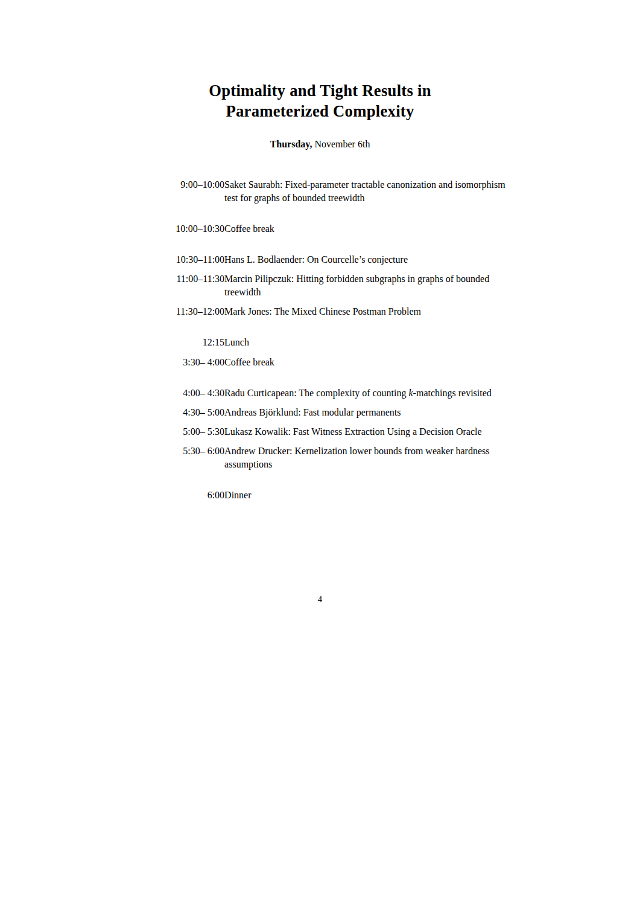Optimality and Tight Results in
Parameterized Complexity
Thursday, November 6th
| 9:00–10:00 | Saket Saurabh: Fixed-parameter tractable canonization and isomorphism test for graphs of bounded treewidth |
| 10:00–10:30 | Coffee break |
| 10:30–11:00 | Hans L. Bodlaender: On Courcelle’s conjecture |
| 11:00–11:30 | Marcin Pilipczuk: Hitting forbidden subgraphs in graphs of bounded treewidth |
| 11:30–12:00 | Mark Jones: The Mixed Chinese Postman Problem |
| 12:15 | Lunch |
| 3:30– 4:00 | Coffee break |
| 4:00– 4:30 | Radu Curticapean: The complexity of counting k -matchings revisited |
| 4:30– 5:00 | Andreas Björklund: Fast modular permanents |
| 5:00– 5:30 | Lukasz Kowalik: Fast Witness Extraction Using a Decision Oracle |
| 5:30– 6:00 | Andrew Drucker: Kernelization lower bounds from weaker hardness assumptions |
| 6:00 | Dinner |
4